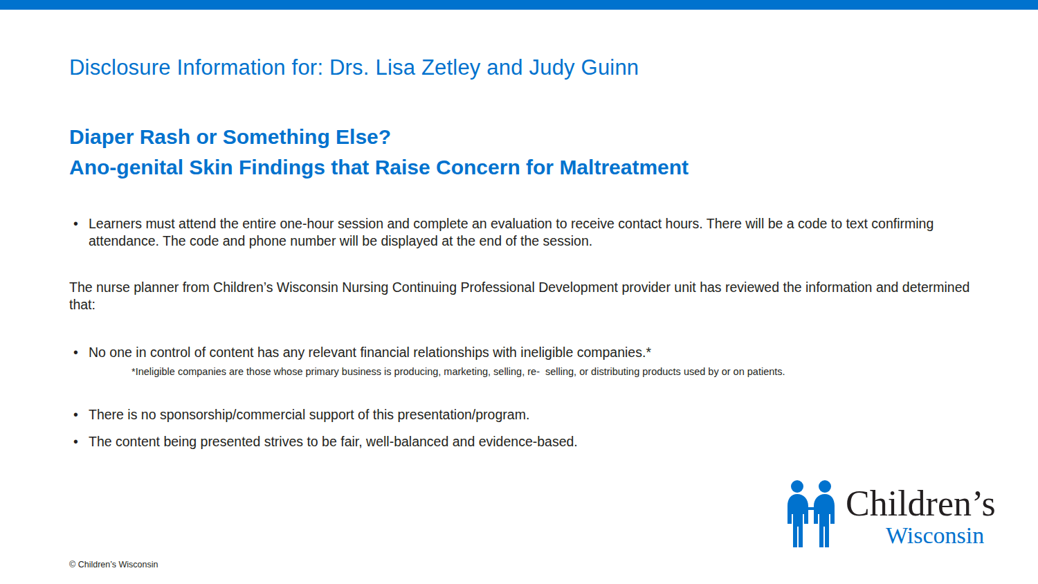Disclosure Information for: Drs. Lisa Zetley and Judy Guinn
Diaper Rash or Something Else?
Ano-genital Skin Findings that Raise Concern for Maltreatment
Learners must attend the entire one-hour session and complete an evaluation to receive contact hours. There will be a code to text confirming attendance. The code and phone number will be displayed at the end of the session.
The nurse planner from Children’s Wisconsin Nursing Continuing Professional Development provider unit has reviewed the information and determined that:
No one in control of content has any relevant financial relationships with ineligible companies.*
*Ineligible companies are those whose primary business is producing, marketing, selling, re- selling, or distributing products used by or on patients.
There is no sponsorship/commercial support of this presentation/program.
The content being presented strives to be fair, well-balanced and evidence-based.
Children’s Wisconsin
© Children’s Wisconsin